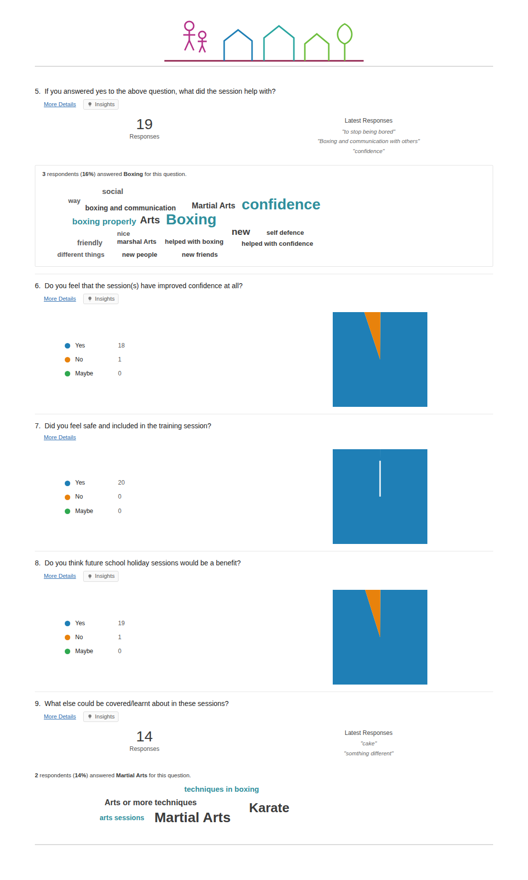5. If you answered yes to the above question, what did the session help with?
More Details Insights
19
Responses
Latest Responses
"to stop being bored"
"Boxing and communication with others"
"confidence"
3 respondents (16%) answered Boxing for this question.
social way boxing and communication Martial Arts confidence boxing properly Arts Boxing nice new self defence friendly marshal Arts helped with boxing helped with confidence different things new people new friends
6. Do you feel that the session(s) have improved confidence at all?
More Details Insights
| Yes | 18 |
| No | 1 |
| Maybe | 0 |
7. Did you feel safe and included in the training session?
More Details
| Yes | 20 |
| No | 0 |
| Maybe | 0 |
8. Do you think future school holiday sessions would be a benefit?
More Details Insights
| Yes | 19 |
| No | 1 |
| Maybe | 0 |
9. What else could be covered/learnt about in these sessions?
More Details Insights
14
Responses
Latest Responses
"cake"
"somthing different"
2 respondents (14%) answered Martial Arts for this question.
techniques in boxing Arts or more techniques Karate arts sessions Martial Arts